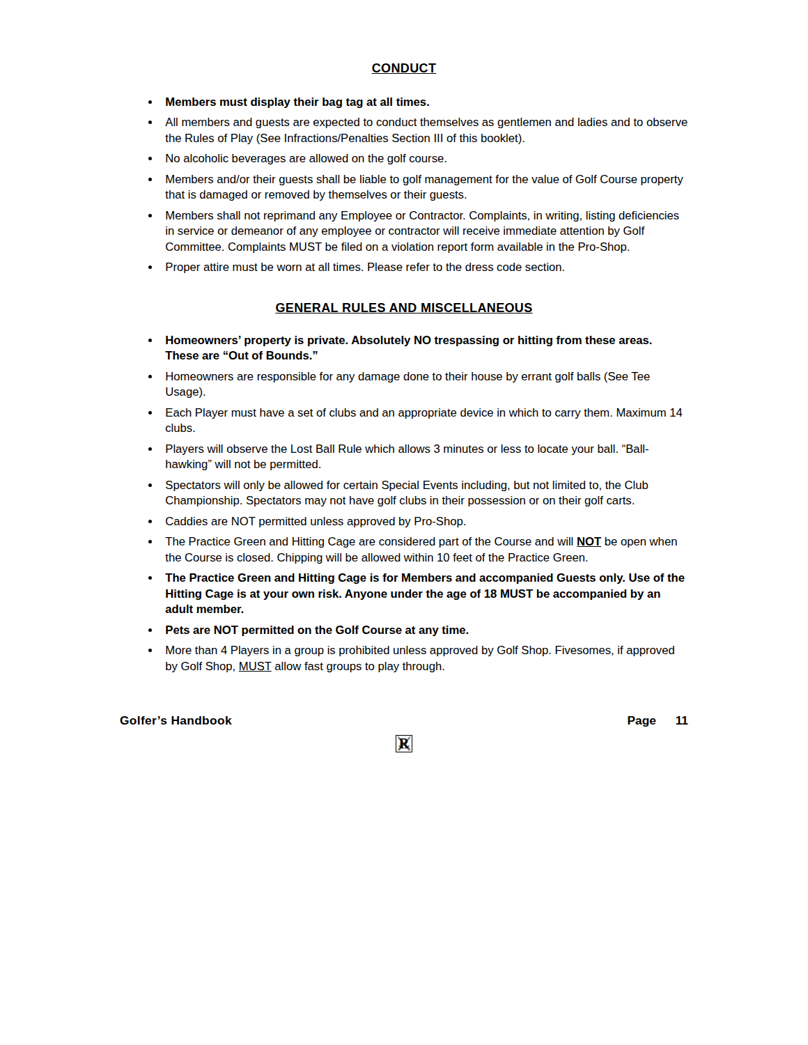CONDUCT
Members must display their bag tag at all times.
All members and guests are expected to conduct themselves as gentlemen and ladies and to observe the Rules of Play (See Infractions/Penalties Section III of this booklet).
No alcoholic beverages are allowed on the golf course.
Members and/or their guests shall be liable to golf management for the value of Golf Course property that is damaged or removed by themselves or their guests.
Members shall not reprimand any Employee or Contractor. Complaints, in writing, listing deficiencies in service or demeanor of any employee or contractor will receive immediate attention by Golf Committee. Complaints MUST be filed on a violation report form available in the Pro-Shop.
Proper attire must be worn at all times. Please refer to the dress code section.
GENERAL RULES AND MISCELLANEOUS
Homeowners’ property is private. Absolutely NO trespassing or hitting from these areas. These are “Out of Bounds.”
Homeowners are responsible for any damage done to their house by errant golf balls (See Tee Usage).
Each Player must have a set of clubs and an appropriate device in which to carry them. Maximum 14 clubs.
Players will observe the Lost Ball Rule which allows 3 minutes or less to locate your ball. “Ball-hawking” will not be permitted.
Spectators will only be allowed for certain Special Events including, but not limited to, the Club Championship. Spectators may not have golf clubs in their possession or on their golf carts.
Caddies are NOT permitted unless approved by Pro-Shop.
The Practice Green and Hitting Cage are considered part of the Course and will NOT be open when the Course is closed. Chipping will be allowed within 10 feet of the Practice Green.
The Practice Green and Hitting Cage is for Members and accompanied Guests only. Use of the Hitting Cage is at your own risk. Anyone under the age of 18 MUST be accompanied by an adult member.
Pets are NOT permitted on the Golf Course at any time.
More than 4 Players in a group is prohibited unless approved by Golf Shop. Fivesomes, if approved by Golf Shop, MUST allow fast groups to play through.
Golfer’s Handbook
Page 11
R